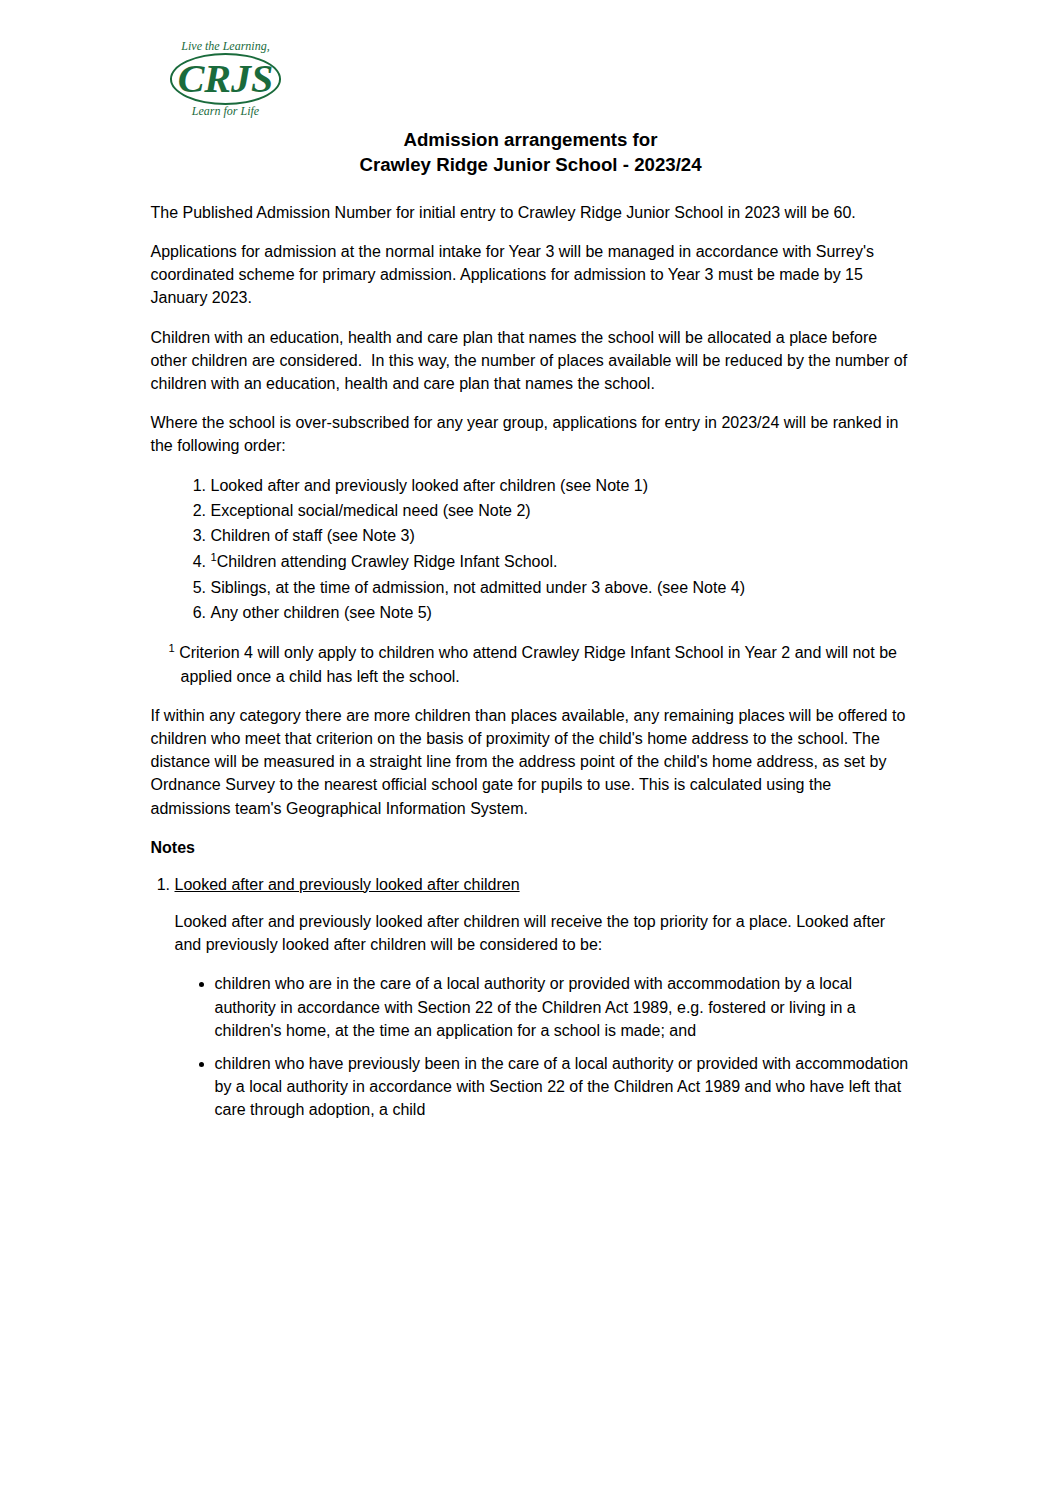Live the Learning,
CRJS
Learn for Life
Admission arrangements for
Crawley Ridge Junior School - 2023/24
The Published Admission Number for initial entry to Crawley Ridge Junior School in 2023 will be 60.
Applications for admission at the normal intake for Year 3 will be managed in accordance with Surrey's coordinated scheme for primary admission. Applications for admission to Year 3 must be made by 15 January 2023.
Children with an education, health and care plan that names the school will be allocated a place before other children are considered. In this way, the number of places available will be reduced by the number of children with an education, health and care plan that names the school.
Where the school is over-subscribed for any year group, applications for entry in 2023/24 will be ranked in the following order:
Looked after and previously looked after children (see Note 1)
Exceptional social/medical need (see Note 2)
Children of staff (see Note 3)
1Children attending Crawley Ridge Infant School.
Siblings, at the time of admission, not admitted under 3 above. (see Note 4)
Any other children (see Note 5)
1 Criterion 4 will only apply to children who attend Crawley Ridge Infant School in Year 2 and will not be applied once a child has left the school.
If within any category there are more children than places available, any remaining places will be offered to children who meet that criterion on the basis of proximity of the child's home address to the school. The distance will be measured in a straight line from the address point of the child's home address, as set by Ordnance Survey to the nearest official school gate for pupils to use. This is calculated using the admissions team's Geographical Information System.
Notes
Looked after and previously looked after children
Looked after and previously looked after children will receive the top priority for a place. Looked after and previously looked after children will be considered to be:
children who are in the care of a local authority or provided with accommodation by a local authority in accordance with Section 22 of the Children Act 1989, e.g. fostered or living in a children's home, at the time an application for a school is made; and
children who have previously been in the care of a local authority or provided with accommodation by a local authority in accordance with Section 22 of the Children Act 1989 and who have left that care through adoption, a child